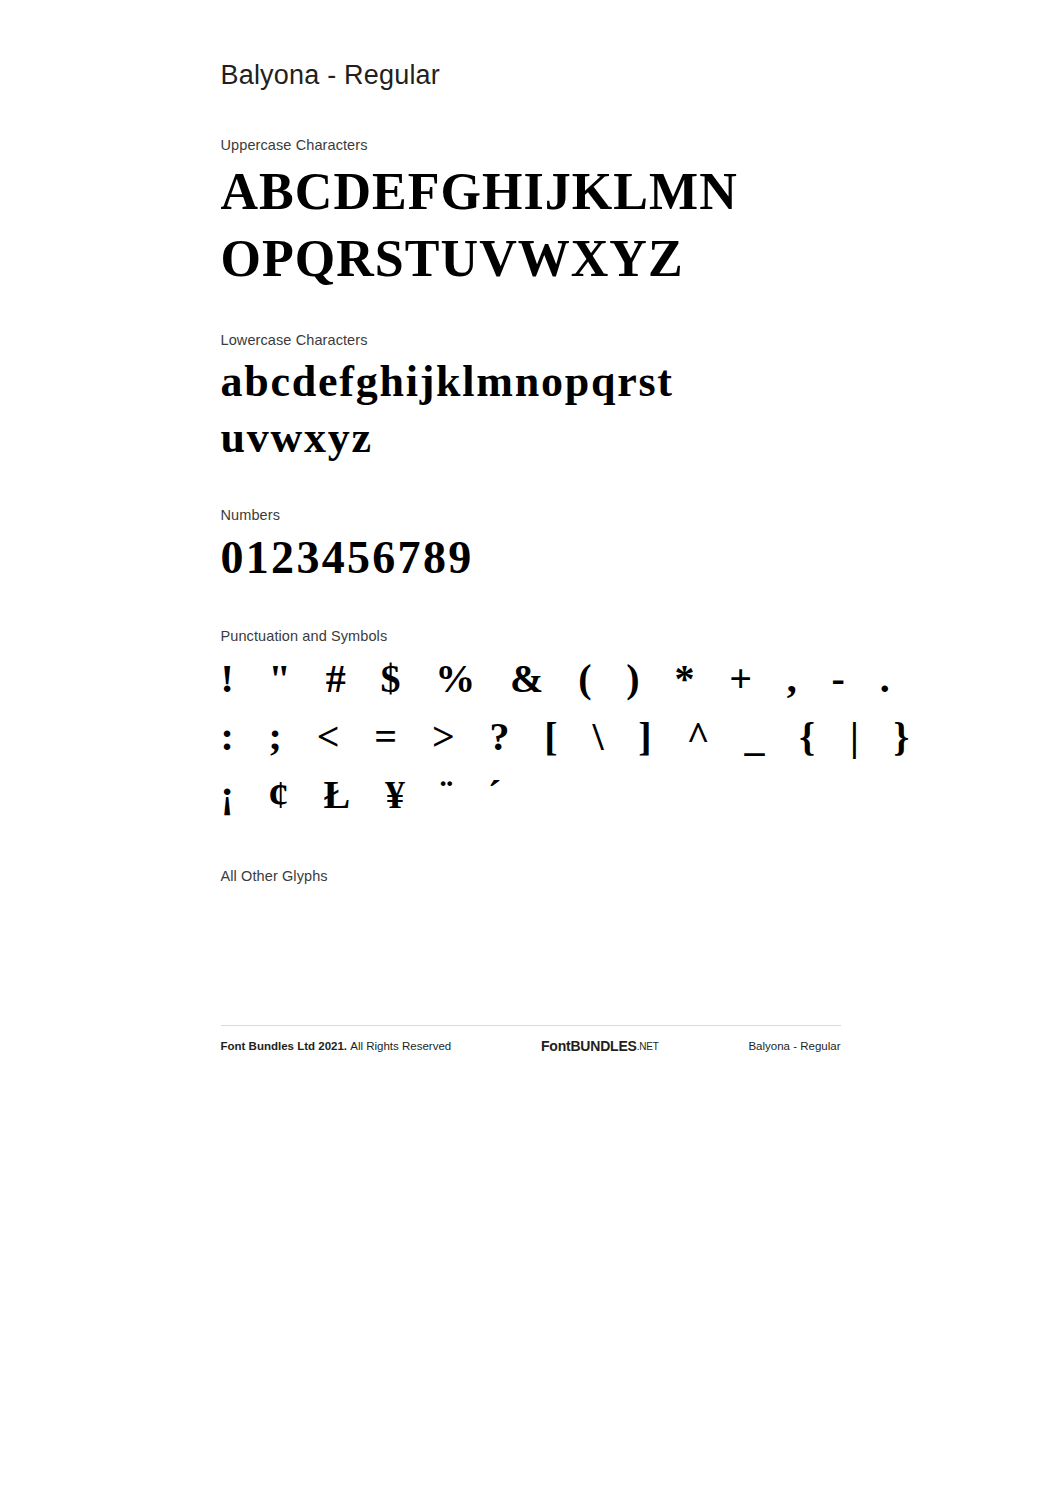Balyona - Regular
Uppercase Characters
ABCDEFGHIJKLMN
OPQRSTUVWXYZ
Lowercase Characters
abcdefghijklmnopqrst
uvwxyz
Numbers
0123456789
Punctuation and Symbols
! " # $ % & ( ) * + , - . : ; < = > ? [ \ ] ^ _ { | } ¡ ¢ Ł ¥ ¨ ´
All Other Glyphs
Font Bundles Ltd 2021. All Rights Reserved
FontBUNDLES.NET
Balyona - Regular